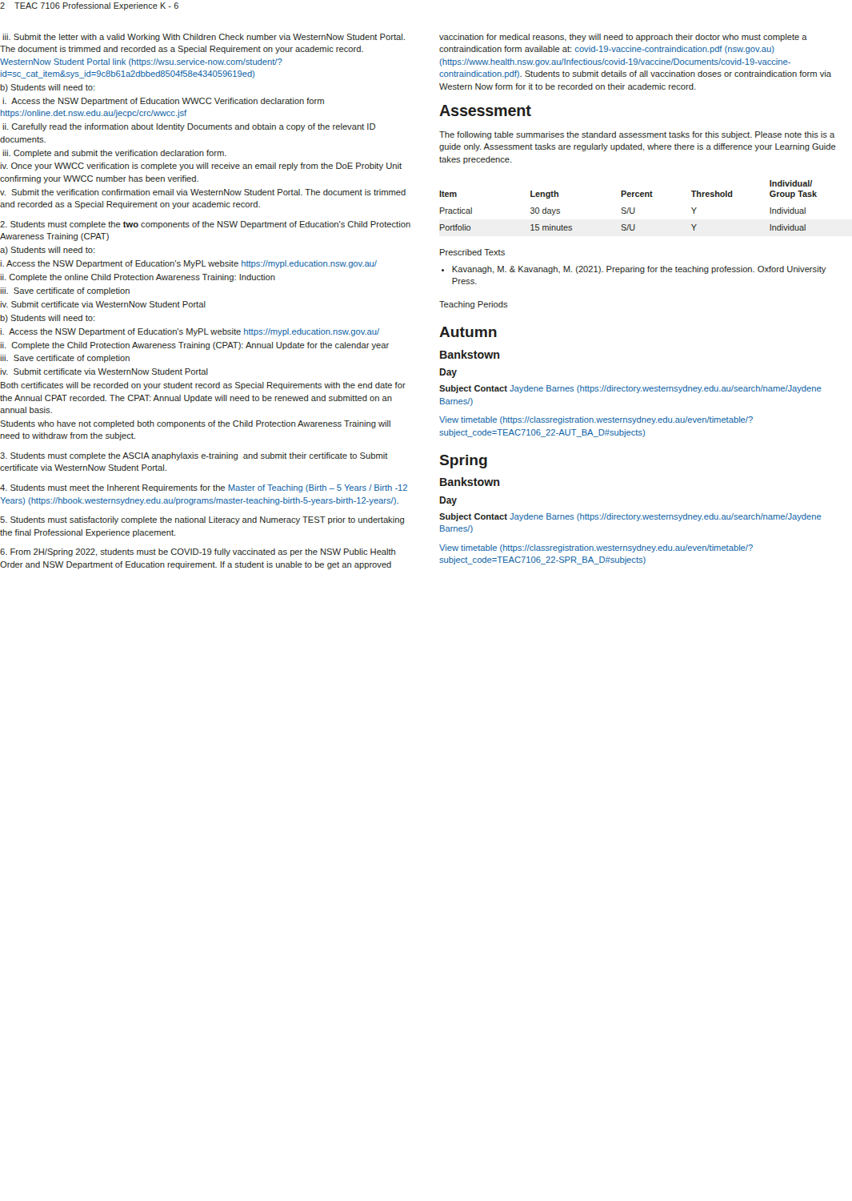2 TEAC 7106 Professional Experience K - 6
iii. Submit the letter with a valid Working With Children Check number via WesternNow Student Portal. The document is trimmed and recorded as a Special Requirement on your academic record. WesternNow Student Portal link (https://wsu.service-now.com/student/?id=sc_cat_item&sys_id=9c8b61a2dbbed8504f58e434059619ed)
b) Students will need to:
i. Access the NSW Department of Education WWCC Verification declaration form https://online.det.nsw.edu.au/jecpc/crc/wwcc.jsf
ii. Carefully read the information about Identity Documents and obtain a copy of the relevant ID documents.
iii. Complete and submit the verification declaration form.
iv. Once your WWCC verification is complete you will receive an email reply from the DoE Probity Unit confirming your WWCC number has been verified.
v. Submit the verification confirmation email via WesternNow Student Portal. The document is trimmed and recorded as a Special Requirement on your academic record.
2. Students must complete the two components of the NSW Department of Education's Child Protection Awareness Training (CPAT)
a) Students will need to:
i. Access the NSW Department of Education's MyPL website https://mypl.education.nsw.gov.au/
ii. Complete the online Child Protection Awareness Training: Induction
iii. Save certificate of completion
iv. Submit certificate via WesternNow Student Portal
b) Students will need to:
i. Access the NSW Department of Education's MyPL website https://mypl.education.nsw.gov.au/
ii. Complete the Child Protection Awareness Training (CPAT): Annual Update for the calendar year
iii. Save certificate of completion
iv. Submit certificate via WesternNow Student Portal
Both certificates will be recorded on your student record as Special Requirements with the end date for the Annual CPAT recorded. The CPAT: Annual Update will need to be renewed and submitted on an annual basis.
Students who have not completed both components of the Child Protection Awareness Training will need to withdraw from the subject.
3. Students must complete the ASCIA anaphylaxis e-training and submit their certificate to Submit certificate via WesternNow Student Portal.
4. Students must meet the Inherent Requirements for the Master of Teaching (Birth – 5 Years / Birth -12 Years) (https://hbook.westernsydney.edu.au/programs/master-teaching-birth-5-years-birth-12-years/).
5. Students must satisfactorily complete the national Literacy and Numeracy TEST prior to undertaking the final Professional Experience placement.
6. From 2H/Spring 2022, students must be COVID-19 fully vaccinated as per the NSW Public Health Order and NSW Department of Education requirement. If a student is unable to be get an approved vaccination for medical reasons, they will need to approach their doctor who must complete a contraindication form available at: covid-19-vaccine-contraindication.pdf (nsw.gov.au) (https://www.health.nsw.gov.au/Infectious/covid-19/vaccine/Documents/covid-19-vaccine-contraindication.pdf). Students to submit details of all vaccination doses or contraindication form via Western Now form for it to be recorded on their academic record.
Assessment
The following table summarises the standard assessment tasks for this subject. Please note this is a guide only. Assessment tasks are regularly updated, where there is a difference your Learning Guide takes precedence.
| Item | Length | Percent | Threshold | Individual/ Group Task |
| --- | --- | --- | --- | --- |
| Practical | 30 days | S/U | Y | Individual |
| Portfolio | 15 minutes | S/U | Y | Individual |
Prescribed Texts
Kavanagh, M. & Kavanagh, M. (2021). Preparing for the teaching profession. Oxford University Press.
Teaching Periods
Autumn
Bankstown
Day
Subject Contact Jaydene Barnes (https://directory.westernsydney.edu.au/search/name/Jaydene Barnes/)
View timetable (https://classregistration.westernsydney.edu.au/even/timetable/?subject_code=TEAC7106_22-AUT_BA_D#subjects)
Spring
Bankstown
Day
Subject Contact Jaydene Barnes (https://directory.westernsydney.edu.au/search/name/Jaydene Barnes/)
View timetable (https://classregistration.westernsydney.edu.au/even/timetable/?subject_code=TEAC7106_22-SPR_BA_D#subjects)